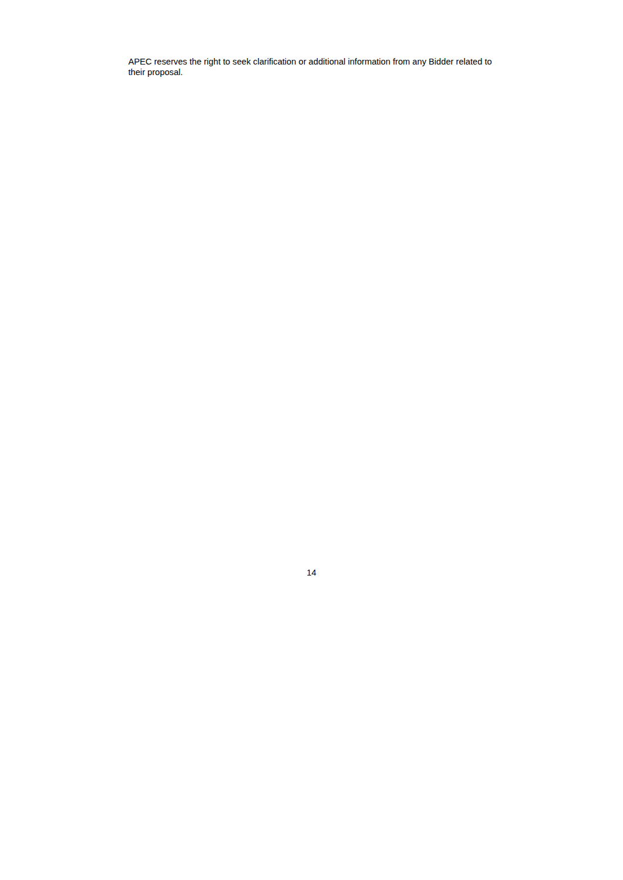APEC reserves the right to seek clarification or additional information from any Bidder related to their proposal.
14